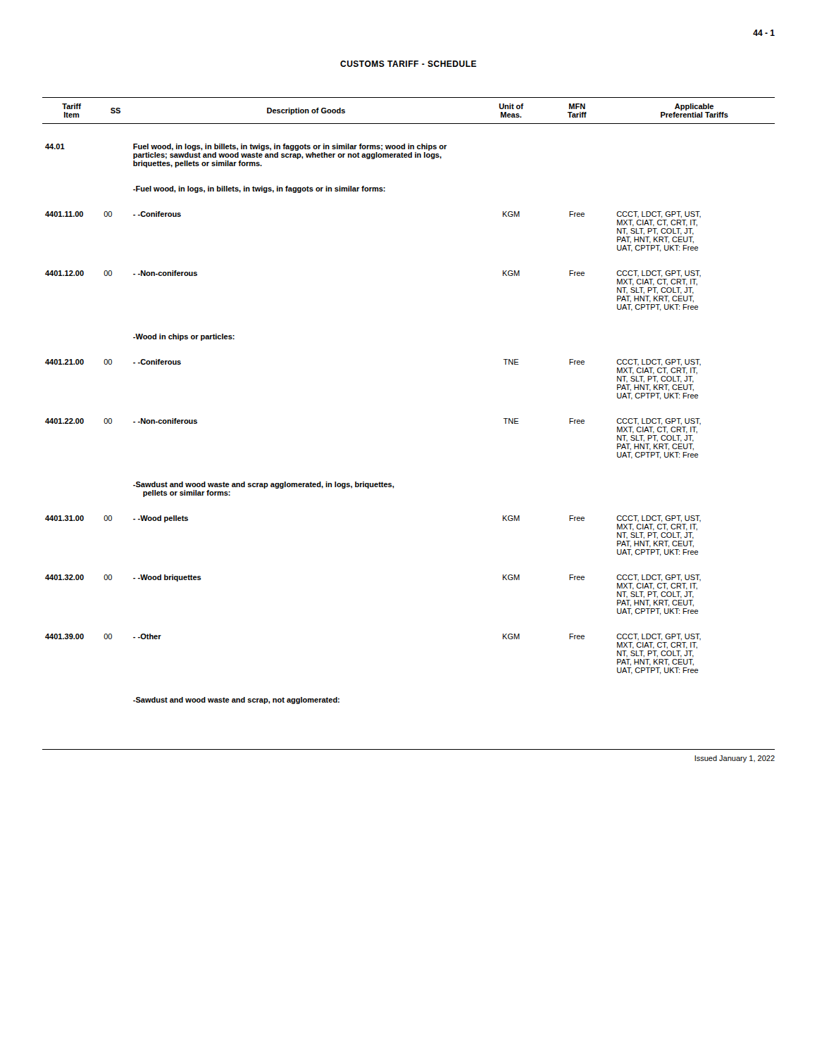44 - 1
CUSTOMS TARIFF - SCHEDULE
| Tariff Item | SS | Description of Goods | Unit of Meas. | MFN Tariff | Applicable Preferential Tariffs |
| --- | --- | --- | --- | --- | --- |
| 44.01 | | Fuel wood, in logs, in billets, in twigs, in faggots or in similar forms; wood in chips or particles; sawdust and wood waste and scrap, whether or not agglomerated in logs, briquettes, pellets or similar forms. | | | |
| | | -Fuel wood, in logs, in billets, in twigs, in faggots or in similar forms: | | | |
| 4401.11.00 | 00 | - -Coniferous | KGM | Free | CCCT, LDCT, GPT, UST, MXT, CIAT, CT, CRT, IT, NT, SLT, PT, COLT, JT, PAT, HNT, KRT, CEUT, UAT, CPTPT, UKT: Free |
| 4401.12.00 | 00 | - -Non-coniferous | KGM | Free | CCCT, LDCT, GPT, UST, MXT, CIAT, CT, CRT, IT, NT, SLT, PT, COLT, JT, PAT, HNT, KRT, CEUT, UAT, CPTPT, UKT: Free |
| | | -Wood in chips or particles: | | | |
| 4401.21.00 | 00 | - -Coniferous | TNE | Free | CCCT, LDCT, GPT, UST, MXT, CIAT, CT, CRT, IT, NT, SLT, PT, COLT, JT, PAT, HNT, KRT, CEUT, UAT, CPTPT, UKT: Free |
| 4401.22.00 | 00 | - -Non-coniferous | TNE | Free | CCCT, LDCT, GPT, UST, MXT, CIAT, CT, CRT, IT, NT, SLT, PT, COLT, JT, PAT, HNT, KRT, CEUT, UAT, CPTPT, UKT: Free |
| | | -Sawdust and wood waste and scrap agglomerated, in logs, briquettes, pellets or similar forms: | | | |
| 4401.31.00 | 00 | - -Wood pellets | KGM | Free | CCCT, LDCT, GPT, UST, MXT, CIAT, CT, CRT, IT, NT, SLT, PT, COLT, JT, PAT, HNT, KRT, CEUT, UAT, CPTPT, UKT: Free |
| 4401.32.00 | 00 | - -Wood briquettes | KGM | Free | CCCT, LDCT, GPT, UST, MXT, CIAT, CT, CRT, IT, NT, SLT, PT, COLT, JT, PAT, HNT, KRT, CEUT, UAT, CPTPT, UKT: Free |
| 4401.39.00 | 00 | - -Other | KGM | Free | CCCT, LDCT, GPT, UST, MXT, CIAT, CT, CRT, IT, NT, SLT, PT, COLT, JT, PAT, HNT, KRT, CEUT, UAT, CPTPT, UKT: Free |
| | | -Sawdust and wood waste and scrap, not agglomerated: | | | |
Issued January 1, 2022